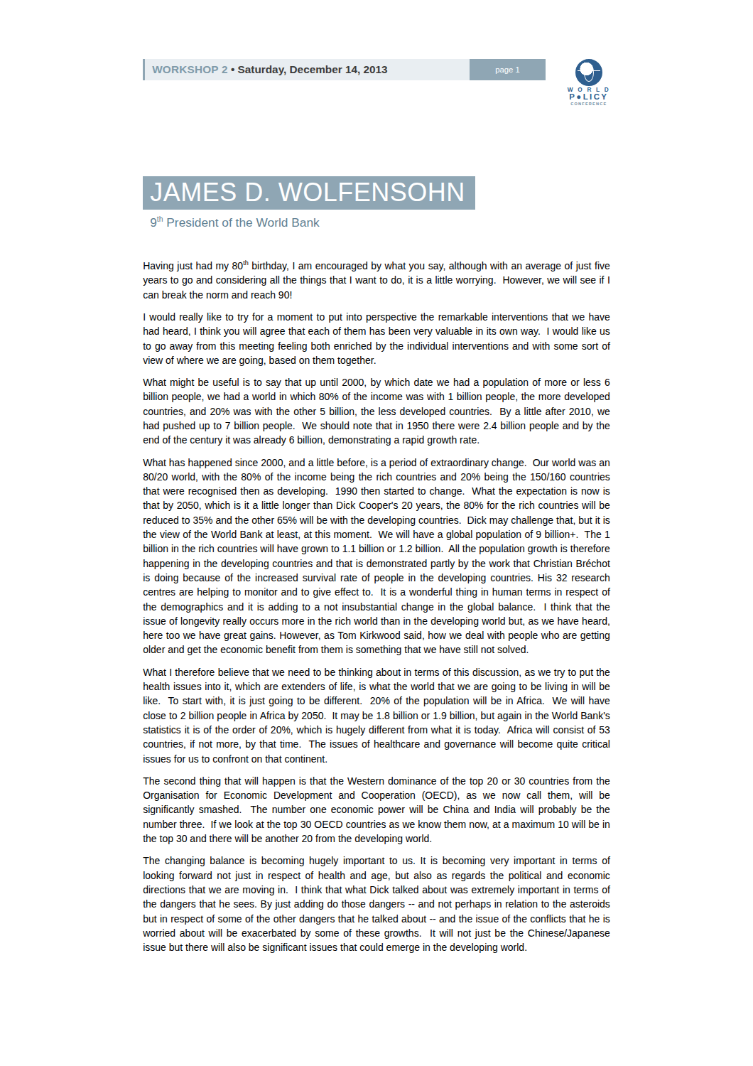WORKSHOP 2 • Saturday, December 14, 2013
page 1
W O R L D P●LICY CONFERENCE
JAMES D. WOLFENSOHN
9th President of the World Bank
Having just had my 80th birthday, I am encouraged by what you say, although with an average of just five years to go and considering all the things that I want to do, it is a little worrying. However, we will see if I can break the norm and reach 90!
I would really like to try for a moment to put into perspective the remarkable interventions that we have had heard, I think you will agree that each of them has been very valuable in its own way. I would like us to go away from this meeting feeling both enriched by the individual interventions and with some sort of view of where we are going, based on them together.
What might be useful is to say that up until 2000, by which date we had a population of more or less 6 billion people, we had a world in which 80% of the income was with 1 billion people, the more developed countries, and 20% was with the other 5 billion, the less developed countries. By a little after 2010, we had pushed up to 7 billion people. We should note that in 1950 there were 2.4 billion people and by the end of the century it was already 6 billion, demonstrating a rapid growth rate.
What has happened since 2000, and a little before, is a period of extraordinary change. Our world was an 80/20 world, with the 80% of the income being the rich countries and 20% being the 150/160 countries that were recognised then as developing. 1990 then started to change. What the expectation is now is that by 2050, which is it a little longer than Dick Cooper's 20 years, the 80% for the rich countries will be reduced to 35% and the other 65% will be with the developing countries. Dick may challenge that, but it is the view of the World Bank at least, at this moment. We will have a global population of 9 billion+. The 1 billion in the rich countries will have grown to 1.1 billion or 1.2 billion. All the population growth is therefore happening in the developing countries and that is demonstrated partly by the work that Christian Bréchot is doing because of the increased survival rate of people in the developing countries. His 32 research centres are helping to monitor and to give effect to. It is a wonderful thing in human terms in respect of the demographics and it is adding to a not insubstantial change in the global balance. I think that the issue of longevity really occurs more in the rich world than in the developing world but, as we have heard, here too we have great gains. However, as Tom Kirkwood said, how we deal with people who are getting older and get the economic benefit from them is something that we have still not solved.
What I therefore believe that we need to be thinking about in terms of this discussion, as we try to put the health issues into it, which are extenders of life, is what the world that we are going to be living in will be like. To start with, it is just going to be different. 20% of the population will be in Africa. We will have close to 2 billion people in Africa by 2050. It may be 1.8 billion or 1.9 billion, but again in the World Bank's statistics it is of the order of 20%, which is hugely different from what it is today. Africa will consist of 53 countries, if not more, by that time. The issues of healthcare and governance will become quite critical issues for us to confront on that continent.
The second thing that will happen is that the Western dominance of the top 20 or 30 countries from the Organisation for Economic Development and Cooperation (OECD), as we now call them, will be significantly smashed. The number one economic power will be China and India will probably be the number three. If we look at the top 30 OECD countries as we know them now, at a maximum 10 will be in the top 30 and there will be another 20 from the developing world.
The changing balance is becoming hugely important to us. It is becoming very important in terms of looking forward not just in respect of health and age, but also as regards the political and economic directions that we are moving in. I think that what Dick talked about was extremely important in terms of the dangers that he sees. By just adding do those dangers -- and not perhaps in relation to the asteroids but in respect of some of the other dangers that he talked about -- and the issue of the conflicts that he is worried about will be exacerbated by some of these growths. It will not just be the Chinese/Japanese issue but there will also be significant issues that could emerge in the developing world.